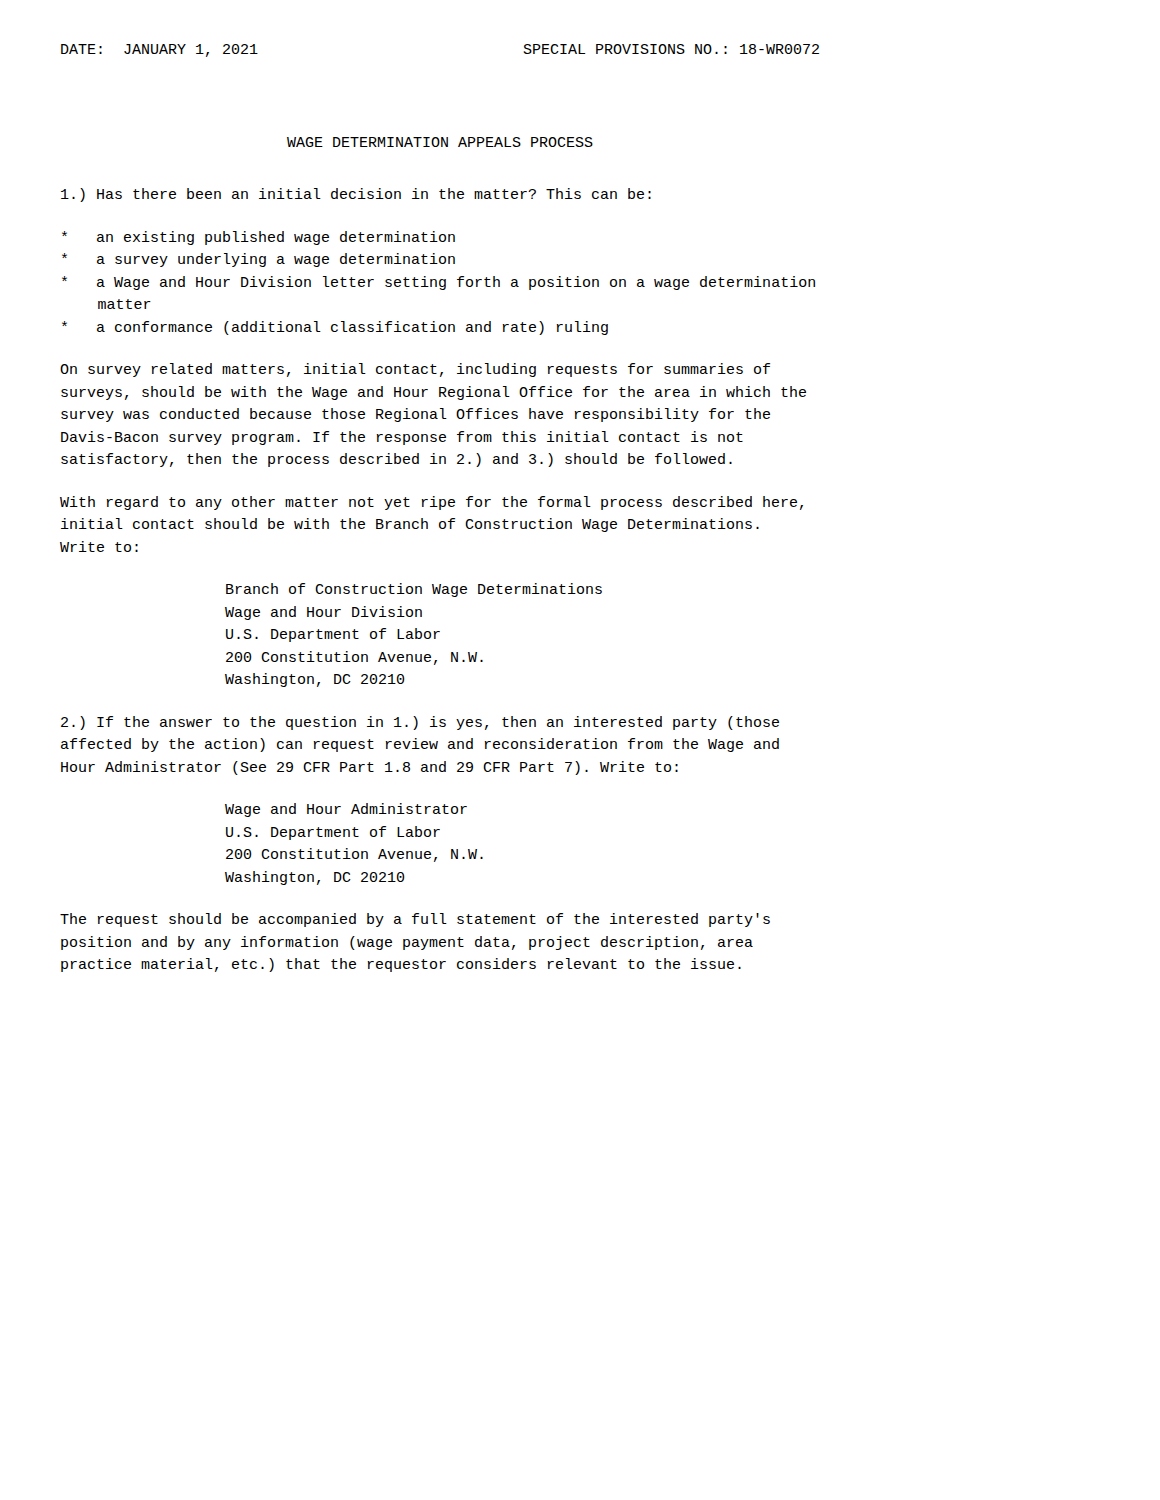DATE: JANUARY 1, 2021 SPECIAL PROVISIONS NO.: 18-WR0072
WAGE DETERMINATION APPEALS PROCESS
1.) Has there been an initial decision in the matter? This can be:
an existing published wage determination
a survey underlying a wage determination
a Wage and Hour Division letter setting forth a position on a wage determination matter
a conformance (additional classification and rate) ruling
On survey related matters, initial contact, including requests for summaries of surveys, should be with the Wage and Hour Regional Office for the area in which the survey was conducted because those Regional Offices have responsibility for the Davis-Bacon survey program. If the response from this initial contact is not satisfactory, then the process described in 2.) and 3.) should be followed.
With regard to any other matter not yet ripe for the formal process described here, initial contact should be with the Branch of Construction Wage Determinations. Write to:
Branch of Construction Wage Determinations
Wage and Hour Division
U.S. Department of Labor
200 Constitution Avenue, N.W.
Washington, DC 20210
2.) If the answer to the question in 1.) is yes, then an interested party (those affected by the action) can request review and reconsideration from the Wage and Hour Administrator (See 29 CFR Part 1.8 and 29 CFR Part 7). Write to:
Wage and Hour Administrator
U.S. Department of Labor
200 Constitution Avenue, N.W.
Washington, DC 20210
The request should be accompanied by a full statement of the interested party's position and by any information (wage payment data, project description, area practice material, etc.) that the requestor considers relevant to the issue.